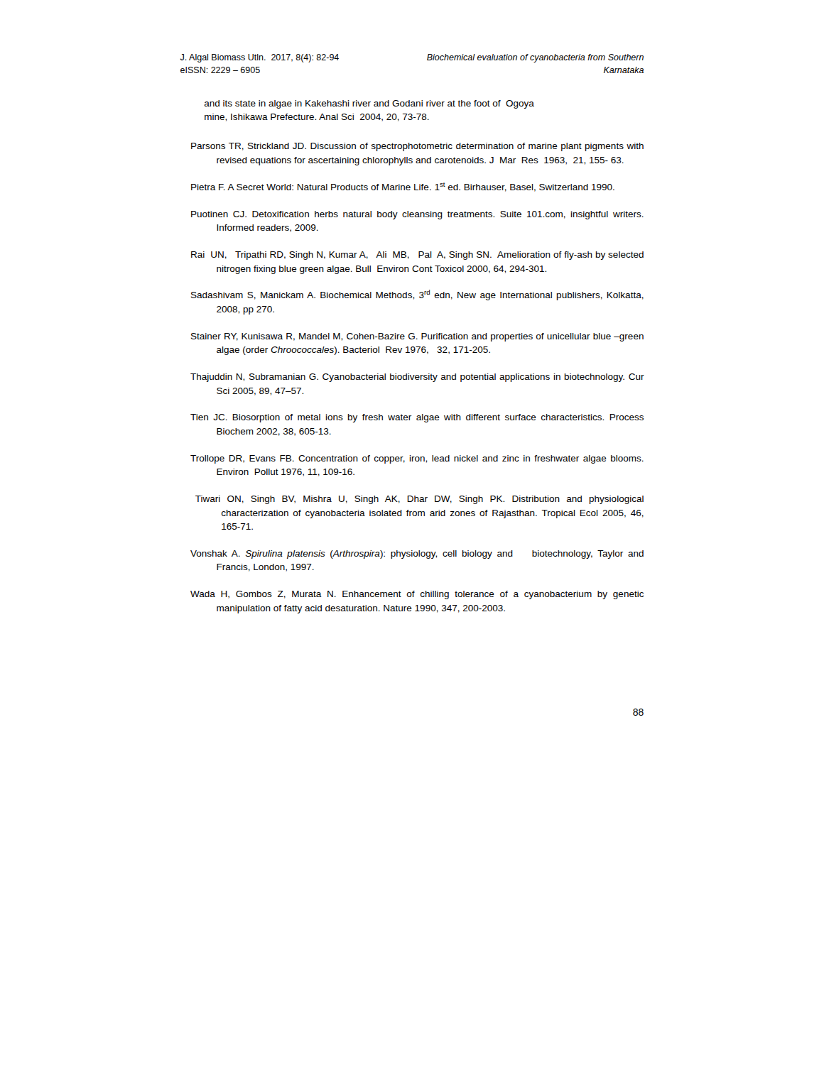J. Algal Biomass Utln. 2017, 8(4): 82-94 eISSN: 2229 – 6905
Biochemical evaluation of cyanobacteria from Southern Karnataka
and its state in algae in Kakehashi river and Godani river at the foot of Ogoya
mine, Ishikawa Prefecture. Anal Sci 2004, 20, 73-78.
Parsons TR, Strickland JD. Discussion of spectrophotometric determination of marine plant pigments with revised equations for ascertaining chlorophylls and carotenoids. J Mar Res 1963, 21, 155- 63.
Pietra F. A Secret World: Natural Products of Marine Life. 1st ed. Birhauser, Basel, Switzerland 1990.
Puotinen CJ. Detoxification herbs natural body cleansing treatments. Suite 101.com, insightful writers. Informed readers, 2009.
Rai UN, Tripathi RD, Singh N, Kumar A, Ali MB, Pal A, Singh SN. Amelioration of fly-ash by selected nitrogen fixing blue green algae. Bull Environ Cont Toxicol 2000, 64, 294-301.
Sadashivam S, Manickam A. Biochemical Methods, 3rd edn, New age International publishers, Kolkatta, 2008, pp 270.
Stainer RY, Kunisawa R, Mandel M, Cohen-Bazire G. Purification and properties of unicellular blue –green algae (order Chroococcales). Bacteriol Rev 1976, 32, 171-205.
Thajuddin N, Subramanian G. Cyanobacterial biodiversity and potential applications in biotechnology. Cur Sci 2005, 89, 47–57.
Tien JC. Biosorption of metal ions by fresh water algae with different surface characteristics. Process Biochem 2002, 38, 605-13.
Trollope DR, Evans FB. Concentration of copper, iron, lead nickel and zinc in freshwater algae blooms. Environ Pollut 1976, 11, 109-16.
Tiwari ON, Singh BV, Mishra U, Singh AK, Dhar DW, Singh PK. Distribution and physiological characterization of cyanobacteria isolated from arid zones of Rajasthan. Tropical Ecol 2005, 46, 165-71.
Vonshak A. Spirulina platensis (Arthrospira): physiology, cell biology and biotechnology, Taylor and Francis, London, 1997.
Wada H, Gombos Z, Murata N. Enhancement of chilling tolerance of a cyanobacterium by genetic manipulation of fatty acid desaturation. Nature 1990, 347, 200-2003.
88